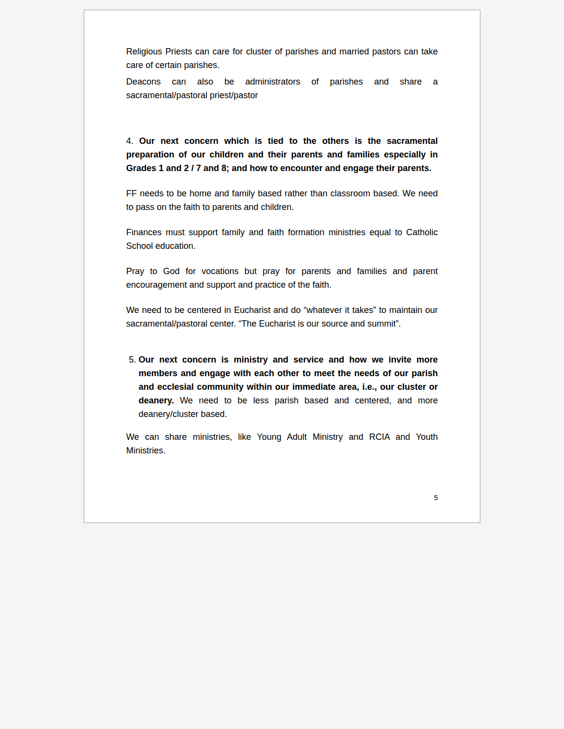Religious Priests can care for cluster of parishes and married pastors can take care of certain parishes.
Deacons can also be administrators of parishes and share a sacramental/pastoral priest/pastor
4. Our next concern which is tied to the others is the sacramental preparation of our children and their parents and families especially in Grades 1 and 2 / 7 and 8; and how to encounter and engage their parents.
FF needs to be home and family based rather than classroom based. We need to pass on the faith to parents and children.
Finances must support family and faith formation ministries equal to Catholic School education.
Pray to God for vocations but pray for parents and families and parent encouragement and support and practice of the faith.
We need to be centered in Eucharist and do “whatever it takes” to maintain our sacramental/pastoral center. “The Eucharist is our source and summit”.
Our next concern is ministry and service and how we invite more members and engage with each other to meet the needs of our parish and ecclesial community within our immediate area, i.e., our cluster or deanery. We need to be less parish based and centered, and more deanery/cluster based.
We can share ministries, like Young Adult Ministry and RCIA and Youth Ministries.
5